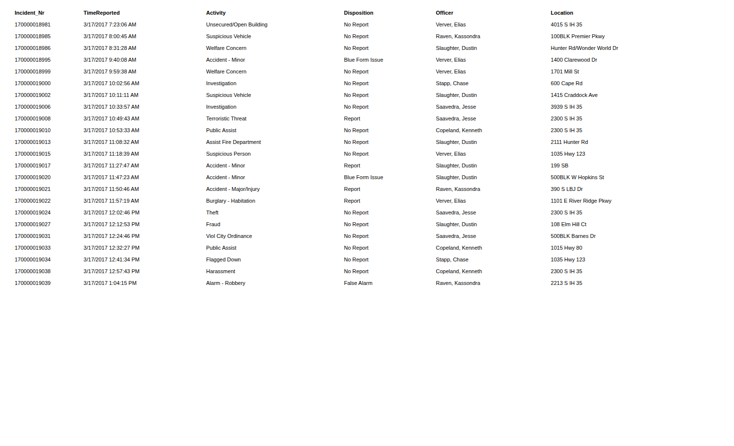| Incident_Nr | TimeReported | Activity | Disposition | Officer | Location |
| --- | --- | --- | --- | --- | --- |
| 170000018981 | 3/17/2017 7:23:06 AM | Unsecured/Open Building | No Report | Verver, Elias | 4015 S IH 35 |
| 170000018985 | 3/17/2017 8:00:45 AM | Suspicious Vehicle | No Report | Raven, Kassondra | 100BLK Premier Pkwy |
| 170000018986 | 3/17/2017 8:31:28 AM | Welfare Concern | No Report | Slaughter, Dustin | Hunter Rd/Wonder World Dr |
| 170000018995 | 3/17/2017 9:40:08 AM | Accident - Minor | Blue Form Issue | Verver, Elias | 1400 Clarewood Dr |
| 170000018999 | 3/17/2017 9:59:38 AM | Welfare Concern | No Report | Verver, Elias | 1701 Mill St |
| 170000019000 | 3/17/2017 10:02:56 AM | Investigation | No Report | Stapp, Chase | 600 Cape Rd |
| 170000019002 | 3/17/2017 10:11:11 AM | Suspicious Vehicle | No Report | Slaughter, Dustin | 1415 Craddock Ave |
| 170000019006 | 3/17/2017 10:33:57 AM | Investigation | No Report | Saavedra, Jesse | 3939 S IH 35 |
| 170000019008 | 3/17/2017 10:49:43 AM | Terroristic Threat | Report | Saavedra, Jesse | 2300 S IH 35 |
| 170000019010 | 3/17/2017 10:53:33 AM | Public Assist | No Report | Copeland, Kenneth | 2300 S IH 35 |
| 170000019013 | 3/17/2017 11:08:32 AM | Assist Fire Department | No Report | Slaughter, Dustin | 2111 Hunter Rd |
| 170000019015 | 3/17/2017 11:18:39 AM | Suspicious Person | No Report | Verver, Elias | 1035 Hwy 123 |
| 170000019017 | 3/17/2017 11:27:47 AM | Accident - Minor | Report | Slaughter, Dustin | 199 SB |
| 170000019020 | 3/17/2017 11:47:23 AM | Accident - Minor | Blue Form Issue | Slaughter, Dustin | 500BLK W Hopkins St |
| 170000019021 | 3/17/2017 11:50:46 AM | Accident - Major/Injury | Report | Raven, Kassondra | 390 S LBJ Dr |
| 170000019022 | 3/17/2017 11:57:19 AM | Burglary - Habitation | Report | Verver, Elias | 1101 E River Ridge Pkwy |
| 170000019024 | 3/17/2017 12:02:46 PM | Theft | No Report | Saavedra, Jesse | 2300 S IH 35 |
| 170000019027 | 3/17/2017 12:12:53 PM | Fraud | No Report | Slaughter, Dustin | 108 Elm Hill Ct |
| 170000019031 | 3/17/2017 12:24:46 PM | Viol City Ordinance | No Report | Saavedra, Jesse | 500BLK Barnes Dr |
| 170000019033 | 3/17/2017 12:32:27 PM | Public Assist | No Report | Copeland, Kenneth | 1015 Hwy 80 |
| 170000019034 | 3/17/2017 12:41:34 PM | Flagged Down | No Report | Stapp, Chase | 1035 Hwy 123 |
| 170000019038 | 3/17/2017 12:57:43 PM | Harassment | No Report | Copeland, Kenneth | 2300 S IH 35 |
| 170000019039 | 3/17/2017 1:04:15 PM | Alarm - Robbery | False Alarm | Raven, Kassondra | 2213 S IH 35 |